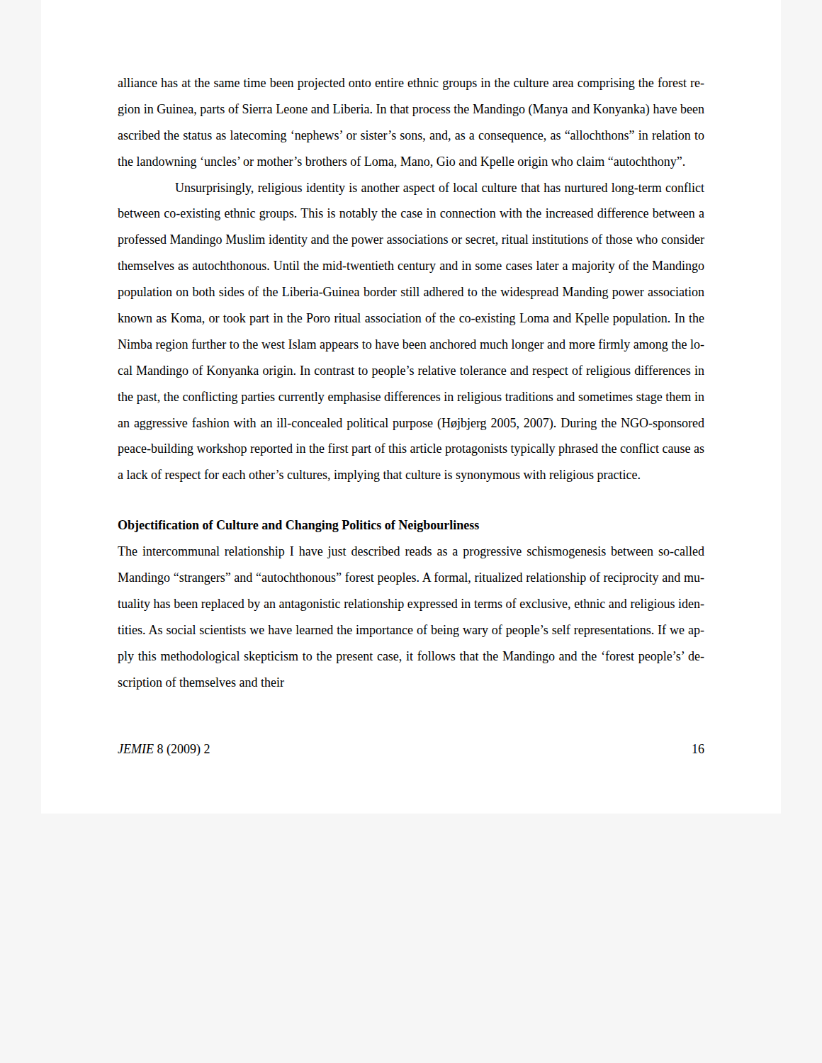alliance has at the same time been projected onto entire ethnic groups in the culture area comprising the forest region in Guinea, parts of Sierra Leone and Liberia. In that process the Mandingo (Manya and Konyanka) have been ascribed the status as latecoming ‘nephews’ or sister’s sons, and, as a consequence, as “allochthons” in relation to the landowning ‘uncles’ or mother’s brothers of Loma, Mano, Gio and Kpelle origin who claim “autochthony”.
Unsurprisingly, religious identity is another aspect of local culture that has nurtured long-term conflict between co-existing ethnic groups. This is notably the case in connection with the increased difference between a professed Mandingo Muslim identity and the power associations or secret, ritual institutions of those who consider themselves as autochthonous. Until the mid-twentieth century and in some cases later a majority of the Mandingo population on both sides of the Liberia-Guinea border still adhered to the widespread Manding power association known as Koma, or took part in the Poro ritual association of the co-existing Loma and Kpelle population. In the Nimba region further to the west Islam appears to have been anchored much longer and more firmly among the local Mandingo of Konyanka origin. In contrast to people’s relative tolerance and respect of religious differences in the past, the conflicting parties currently emphasise differences in religious traditions and sometimes stage them in an aggressive fashion with an ill-concealed political purpose (Højbjerg 2005, 2007). During the NGO-sponsored peace-building workshop reported in the first part of this article protagonists typically phrased the conflict cause as a lack of respect for each other’s cultures, implying that culture is synonymous with religious practice.
Objectification of Culture and Changing Politics of Neigbourliness
The intercommunal relationship I have just described reads as a progressive schismogenesis between so-called Mandingo “strangers” and “autochthonous” forest peoples. A formal, ritualized relationship of reciprocity and mutuality has been replaced by an antagonistic relationship expressed in terms of exclusive, ethnic and religious identities. As social scientists we have learned the importance of being wary of people’s self representations. If we apply this methodological skepticism to the present case, it follows that the Mandingo and the ‘forest people’s’ description of themselves and their
JEMIE 8 (2009) 2 16